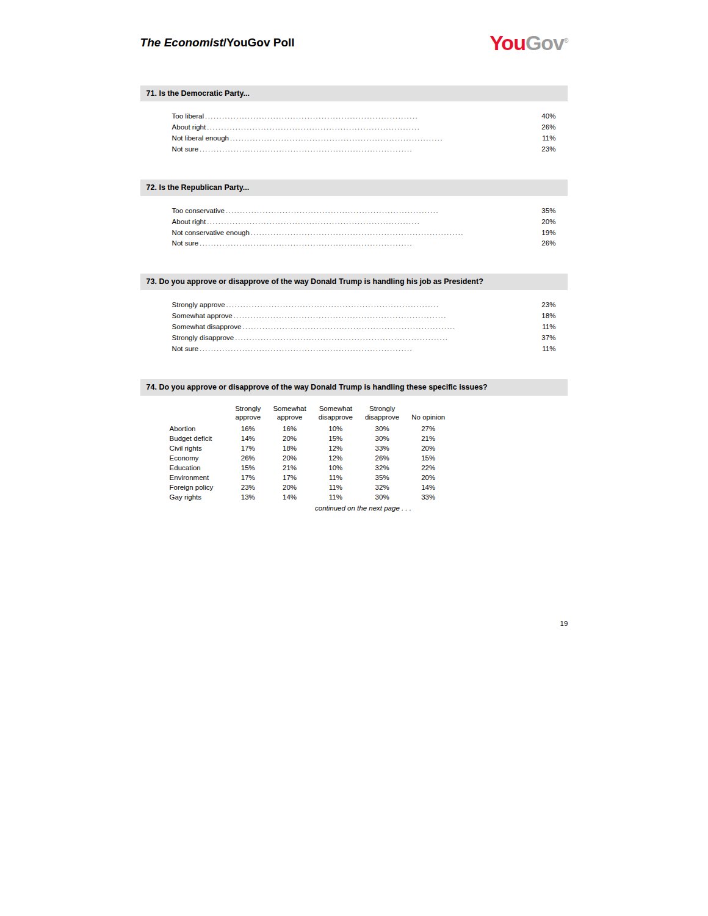The Economist/YouGov Poll
You Gov®
71. Is the Democratic Party...
Too liberal........................................................................... 40%
About right........................................................................... 26%
Not liberal enough........................................................................... 11%
Not sure........................................................................... 23%
72. Is the Republican Party...
Too conservative........................................................................... 35%
About right........................................................................... 20%
Not conservative enough........................................................................... 19%
Not sure........................................................................... 26%
73. Do you approve or disapprove of the way Donald Trump is handling his job as President?
Strongly approve........................................................................... 23%
Somewhat approve........................................................................... 18%
Somewhat disapprove........................................................................... 11%
Strongly disapprove........................................................................... 37%
Not sure........................................................................... 11%
74. Do you approve or disapprove of the way Donald Trump is handling these specific issues?
| | Strongly approve | Somewhat approve | Somewhat disapprove | Strongly disapprove | No opinion |
| --- | --- | --- | --- | --- | --- |
| Abortion | 16% | 16% | 10% | 30% | 27% |
| Budget deficit | 14% | 20% | 15% | 30% | 21% |
| Civil rights | 17% | 18% | 12% | 33% | 20% |
| Economy | 26% | 20% | 12% | 26% | 15% |
| Education | 15% | 21% | 10% | 32% | 22% |
| Environment | 17% | 17% | 11% | 35% | 20% |
| Foreign policy | 23% | 20% | 11% | 32% | 14% |
| Gay rights | 13% | 14% | 11% | 30% | 33% |
continued on the next page . . .
19